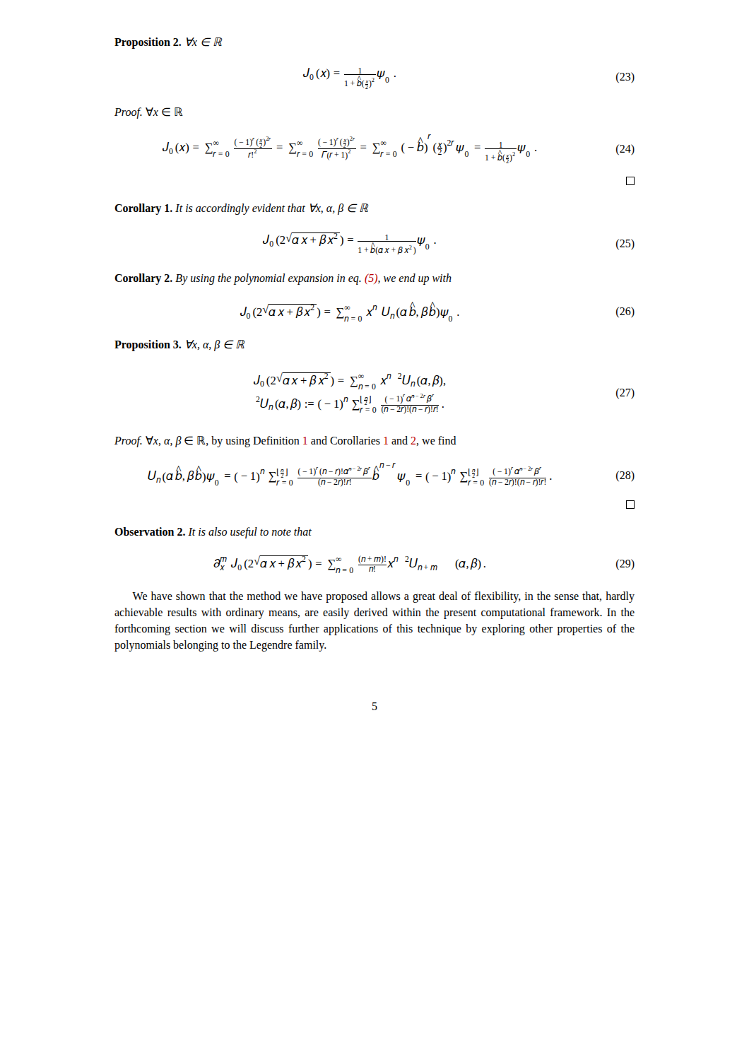Proposition 2. ∀x ∈ ℝ
J0 (x) = 1 1+ b^ (x2) 2 ψ0 .
(23)
Proof. ∀x ∈ ℝ
J0(x) = ∑ r=0 ∞ (−1)r (x2)2r r!2 = ∑ r=0 ∞ (−1)r (x2)2r Γ(r+1)2 = ∑ r=0 ∞ (−b^)r (x2)2r ψ0 = 1 1+ b^ (x2)2 ψ0 .
(24)
Corollary 1. It is accordingly evident that ∀x, α, β ∈ ℝ
J0 ( 2 αx+βx2 ) = 1 1+ b^ (αx+βx2) ψ0 .
(25)
Corollary 2. By using the polynomial expansion in eq. (5), we end up with
J0 ( 2 αx+βx2 ) = ∑ n=0 ∞ xn Un ( αb^ , βb^ ) ψ0 .
(26)
Proposition 3. ∀x, α, β ∈ ℝ
J0 ( 2 αx+βx2 ) = ∑ n=0 ∞ xn U n 2 (α,β) ,
U n 2 (α,β) := (−1)n ∑ r=0 ⌊n2⌋ (−1)r αn−2r βr (n−2r)! (n−r)! r! .
(27)
Proof. ∀x, α, β ∈ ℝ, by using Definition 1 and Corollaries 1 and 2, we find
Un ( αb^ , βb^ ) ψ0 = (−1)n ∑ r=0 ⌊n2⌋ (−1)r (n−r)! αn−2r βr (n−2r)! r! b^n−r ψ0 = (−1)n ∑ r=0 ⌊n2⌋ (−1)r αn−2r βr (n−2r)! (n−r)! r! .
(28)
Observation 2. It is also useful to note that
∂xm J0 ( 2 αx+βx2 ) = ∑ n=0 ∞ (n+m)! n! xn U n+m 2 (α,β) .
(29)
We have shown that the method we have proposed allows a great deal of flexibility, in the sense that, hardly achievable results with ordinary means, are easily derived within the present computational framework. In the forthcoming section we will discuss further applications of this technique by exploring other properties of the polynomials belonging to the Legendre family.
5